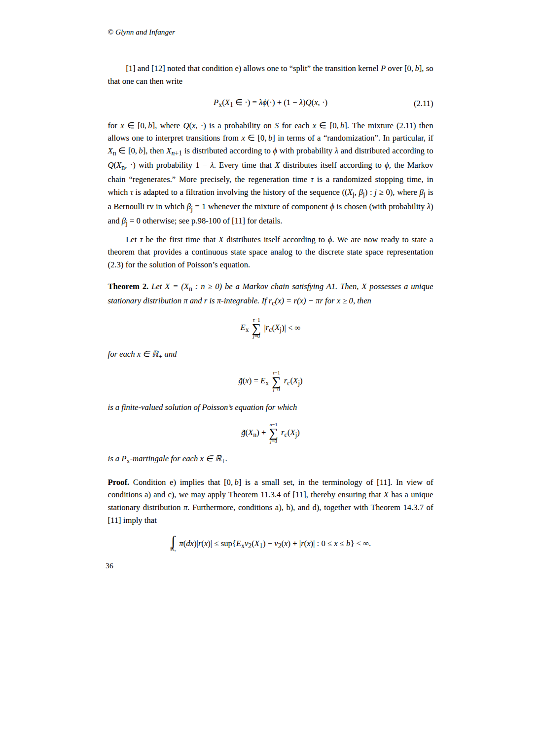© Glynn and Infanger
[1] and [12] noted that condition e) allows one to “split” the transition kernel P over [0, b], so that one can then write
Px(X1 ∈ ·) = λϕ(·) + (1 − λ)Q(x, ·) (2.11)
for x ∈ [0, b], where Q(x, ·) is a probability on S for each x ∈ [0, b]. The mixture (2.11) then allows one to interpret transitions from x ∈ [0, b] in terms of a “randomization”. In particular, if Xn ∈ [0, b], then Xn+1 is distributed according to ϕ with probability λ and distributed according to Q(Xn, ·) with probability 1 − λ. Every time that X distributes itself according to ϕ, the Markov chain “regenerates.” More precisely, the regeneration time τ is a randomized stopping time, in which τ is adapted to a filtration involving the history of the sequence ((Xj, βj) : j ≥ 0), where βj is a Bernoulli rv in which βj = 1 whenever the mixture of component ϕ is chosen (with probability λ) and βj = 0 otherwise; see p.98-100 of [11] for details.
Let τ be the first time that X distributes itself according to ϕ. We are now ready to state a theorem that provides a continuous state space analog to the discrete state space representation (2.3) for the solution of Poisson’s equation.
Theorem 2. Let X = (Xn : n ≥ 0) be a Markov chain satisfying A1. Then, X possesses a unique stationary distribution π and r is π-integrable. If rc(x) = r(x) − πr for x ≥ 0, then
Ex τ−1∑j=0 |rc(Xj)| < ∞
for each x ∈ ℝ+ and
g̃(x) = Ex τ−1∑j=0 rc(Xj)
is a finite-valued solution of Poisson’s equation for which
g̃(Xn) + n−1∑j=0 rc(Xj)
is a Px-martingale for each x ∈ ℝ+.
Proof. Condition e) implies that [0, b] is a small set, in the terminology of [11]. In view of conditions a) and c), we may apply Theorem 11.3.4 of [11], thereby ensuring that X has a unique stationary distribution π. Furthermore, conditions a), b), and d), together with Theorem 14.3.7 of [11] imply that
∫ℝ+ π(dx)|r(x)| ≤ sup{Exv2(X1) − v2(x) + |r(x)| : 0 ≤ x ≤ b} < ∞.
36